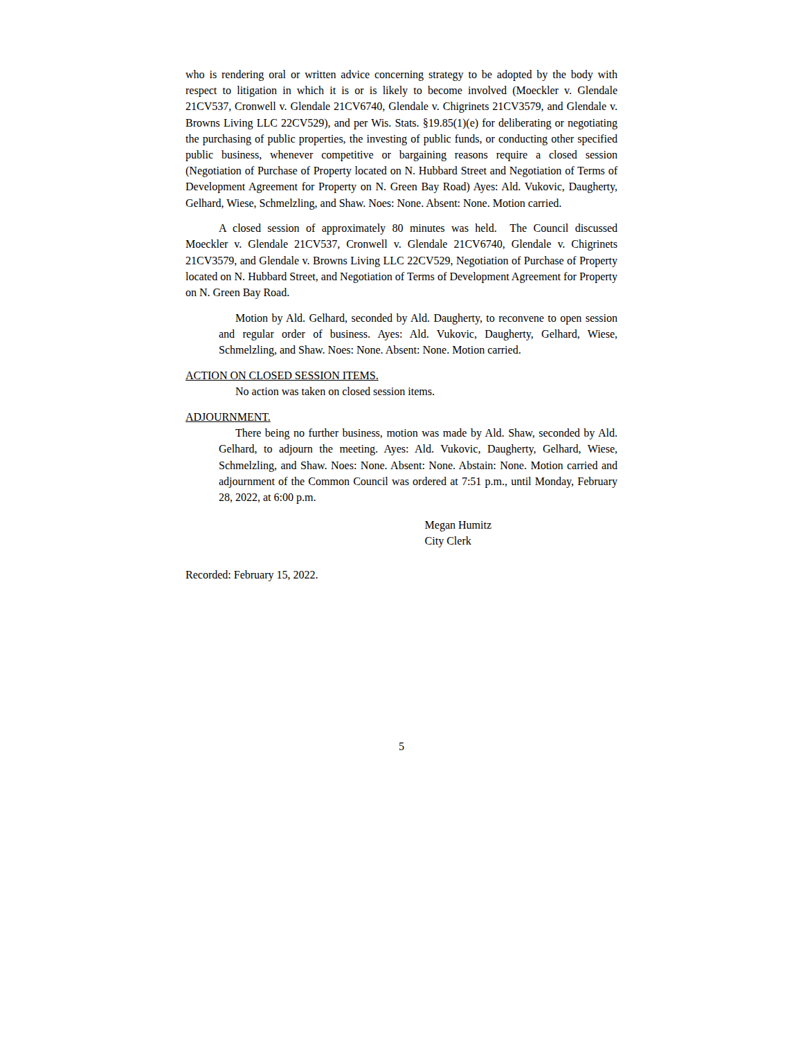who is rendering oral or written advice concerning strategy to be adopted by the body with respect to litigation in which it is or is likely to become involved (Moeckler v. Glendale 21CV537, Cronwell v. Glendale 21CV6740, Glendale v. Chigrinets 21CV3579, and Glendale v. Browns Living LLC 22CV529), and per Wis. Stats. §19.85(1)(e) for deliberating or negotiating the purchasing of public properties, the investing of public funds, or conducting other specified public business, whenever competitive or bargaining reasons require a closed session (Negotiation of Purchase of Property located on N. Hubbard Street and Negotiation of Terms of Development Agreement for Property on N. Green Bay Road) Ayes: Ald. Vukovic, Daugherty, Gelhard, Wiese, Schmelzling, and Shaw. Noes: None. Absent: None. Motion carried.
A closed session of approximately 80 minutes was held. The Council discussed Moeckler v. Glendale 21CV537, Cronwell v. Glendale 21CV6740, Glendale v. Chigrinets 21CV3579, and Glendale v. Browns Living LLC 22CV529, Negotiation of Purchase of Property located on N. Hubbard Street, and Negotiation of Terms of Development Agreement for Property on N. Green Bay Road.
Motion by Ald. Gelhard, seconded by Ald. Daugherty, to reconvene to open session and regular order of business. Ayes: Ald. Vukovic, Daugherty, Gelhard, Wiese, Schmelzling, and Shaw. Noes: None. Absent: None. Motion carried.
ACTION ON CLOSED SESSION ITEMS.
No action was taken on closed session items.
ADJOURNMENT.
There being no further business, motion was made by Ald. Shaw, seconded by Ald. Gelhard, to adjourn the meeting. Ayes: Ald. Vukovic, Daugherty, Gelhard, Wiese, Schmelzling, and Shaw. Noes: None. Absent: None. Abstain: None. Motion carried and adjournment of the Common Council was ordered at 7:51 p.m., until Monday, February 28, 2022, at 6:00 p.m.
Megan Humitz
City Clerk
Recorded: February 15, 2022.
5